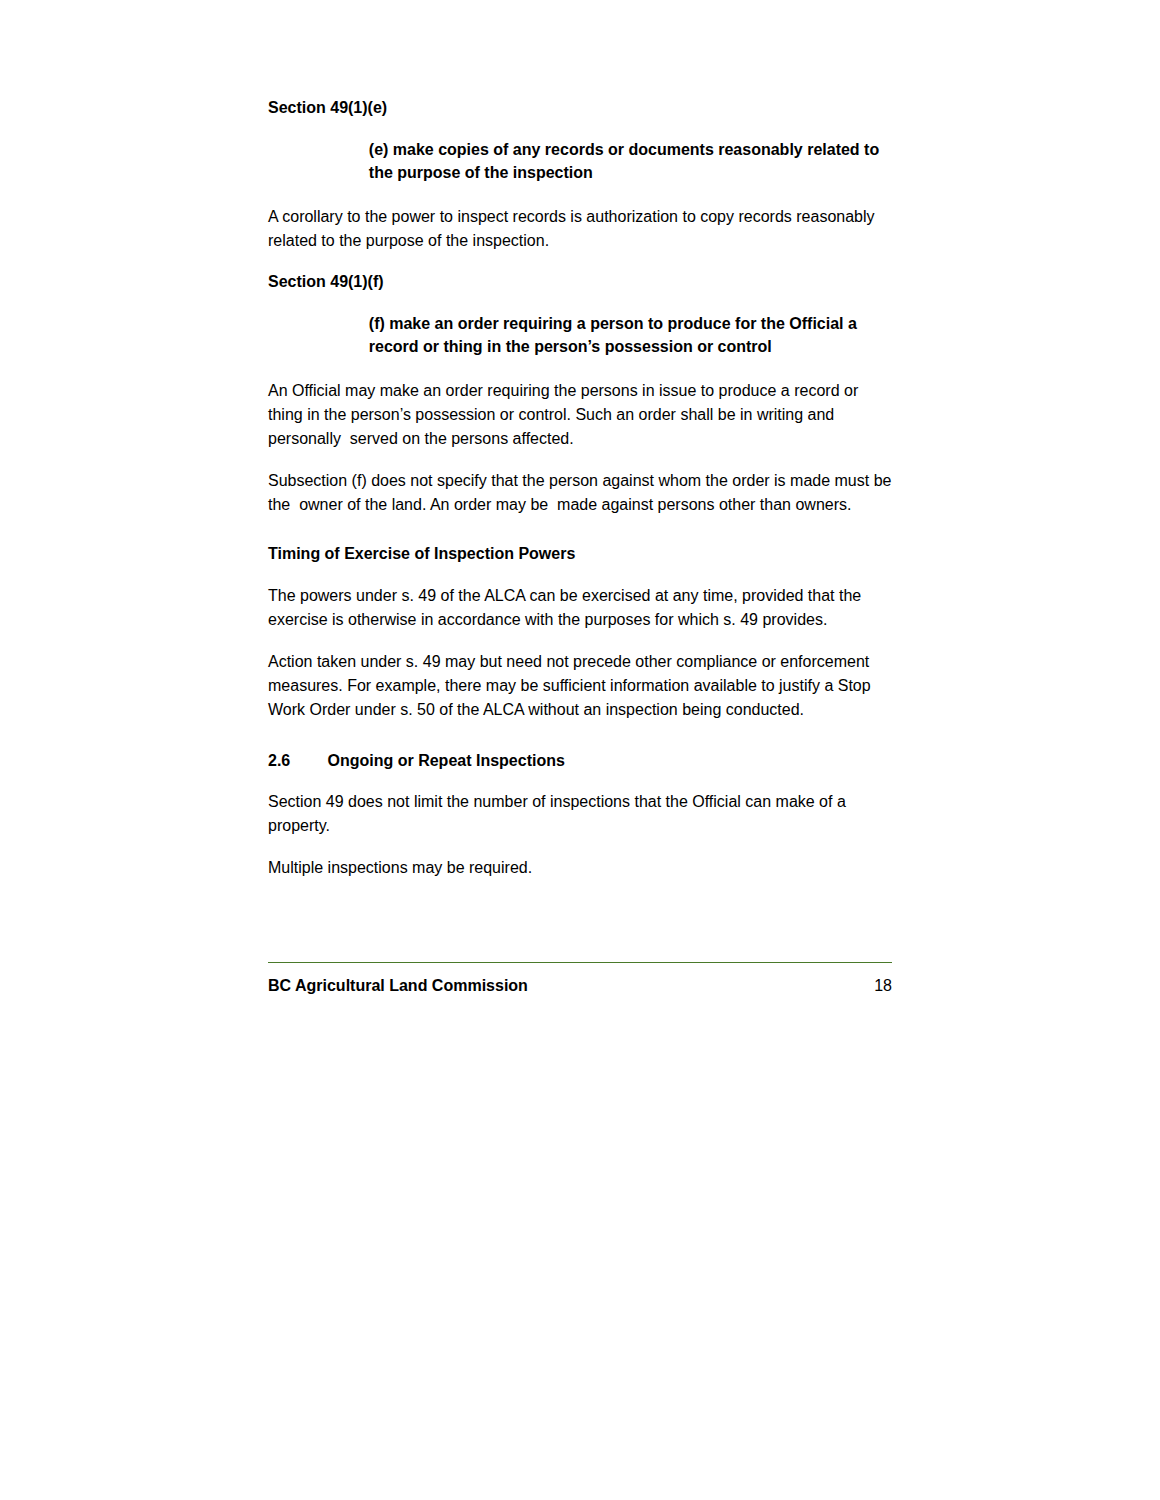Section 49(1)(e)
(e) make copies of any records or documents reasonably related to the purpose of the inspection
A corollary to the power to inspect records is authorization to copy records reasonably related to the purpose of the inspection.
Section 49(1)(f)
(f) make an order requiring a person to produce for the Official a record or thing in the person’s possession or control
An Official may make an order requiring the persons in issue to produce a record or thing in the person’s possession or control. Such an order shall be in writing and personally served on the persons affected.
Subsection (f) does not specify that the person against whom the order is made must be the owner of the land. An order may be made against persons other than owners.
Timing of Exercise of Inspection Powers
The powers under s. 49 of the ALCA can be exercised at any time, provided that the exercise is otherwise in accordance with the purposes for which s. 49 provides.
Action taken under s. 49 may but need not precede other compliance or enforcement measures. For example, there may be sufficient information available to justify a Stop Work Order under s. 50 of the ALCA without an inspection being conducted.
2.6 Ongoing or Repeat Inspections
Section 49 does not limit the number of inspections that the Official can make of a property.
Multiple inspections may be required.
BC Agricultural Land Commission 18